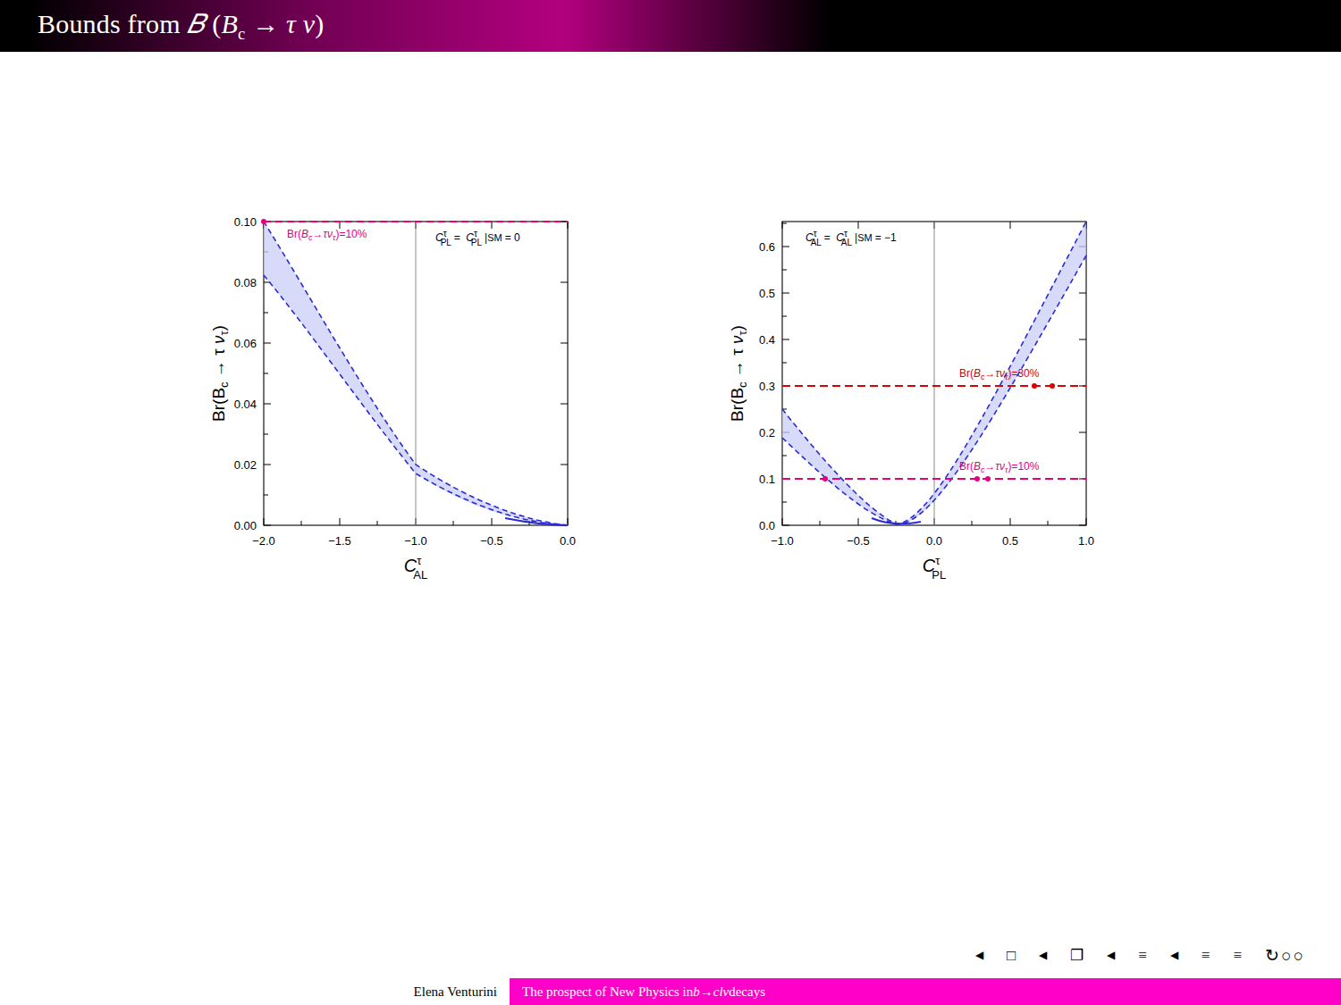Bounds from 𝐵 (Bc → τ ν)
0.00 0.02 0.04 0.06 0.08 0.10 −2.0 −1.5 −1.0 −0.5 0.0 Br(Bc→τντ)=10% CτPL= CτPL|SM= 0 CτAL Br(Bc → τ ντ)
0.0 0.1 0.2 0.3 0.4 0.5 0.6 −1.0 −0.5 0.0 0.5 1.0 Br(Bc→τντ)=30% Br(Bc→τντ)=10% CτAL= CτAL|SM= −1 CτPL Br(Bc → τ ντ)
◀□ ◀❐ ◀≡ ◀≡ ≡ ↻○○
Elena Venturini
The prospect of New Physics in b → clν decays